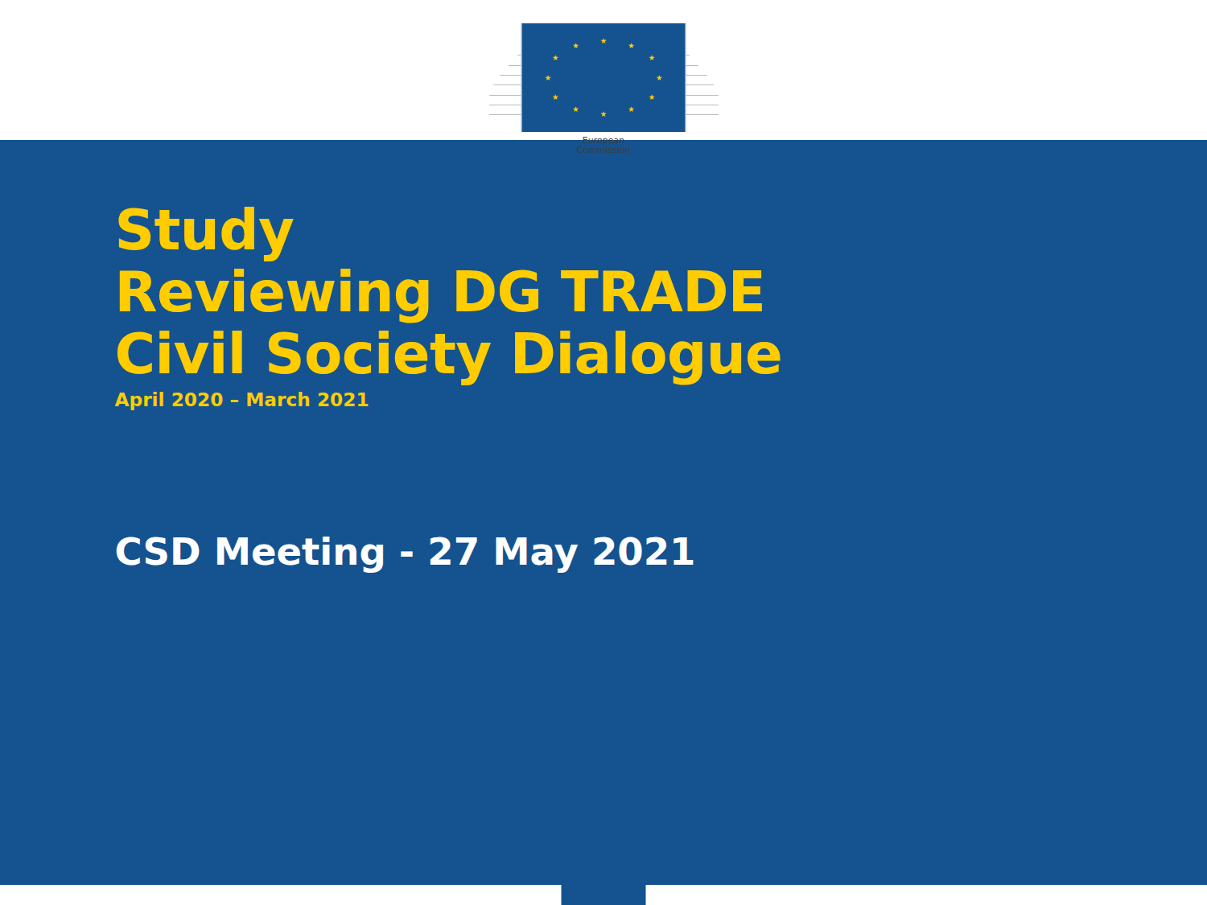★ ★ ★ ★ ★ ★ ★ ★ ★ ★ ★ ★
European
Commission
Study
Reviewing DG TRADE
Civil Society Dialogue
April 2020 – March 2021
CSD Meeting - 27 May 2021